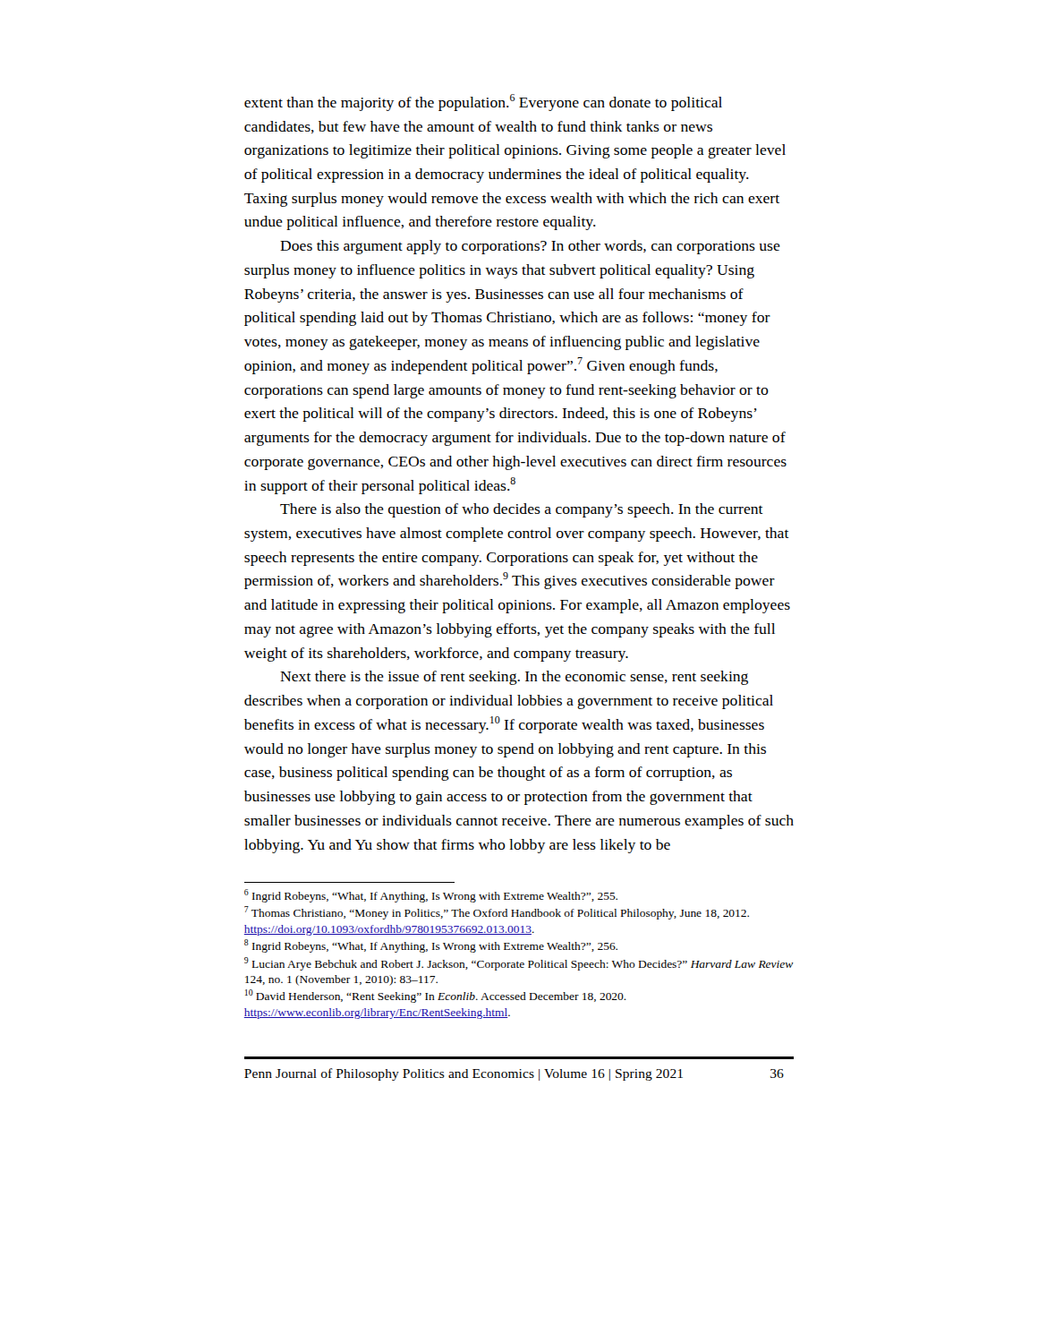extent than the majority of the population.6 Everyone can donate to political candidates, but few have the amount of wealth to fund think tanks or news organizations to legitimize their political opinions. Giving some people a greater level of political expression in a democracy undermines the ideal of political equality. Taxing surplus money would remove the excess wealth with which the rich can exert undue political influence, and therefore restore equality.
Does this argument apply to corporations? In other words, can corporations use surplus money to influence politics in ways that subvert political equality? Using Robeyns’ criteria, the answer is yes. Businesses can use all four mechanisms of political spending laid out by Thomas Christiano, which are as follows: “money for votes, money as gatekeeper, money as means of influencing public and legislative opinion, and money as independent political power”.7 Given enough funds, corporations can spend large amounts of money to fund rent-seeking behavior or to exert the political will of the company’s directors. Indeed, this is one of Robeyns’ arguments for the democracy argument for individuals. Due to the top-down nature of corporate governance, CEOs and other high-level executives can direct firm resources in support of their personal political ideas.8
There is also the question of who decides a company’s speech. In the current system, executives have almost complete control over company speech. However, that speech represents the entire company. Corporations can speak for, yet without the permission of, workers and shareholders.9 This gives executives considerable power and latitude in expressing their political opinions. For example, all Amazon employees may not agree with Amazon’s lobbying efforts, yet the company speaks with the full weight of its shareholders, workforce, and company treasury.
Next there is the issue of rent seeking. In the economic sense, rent seeking describes when a corporation or individual lobbies a government to receive political benefits in excess of what is necessary.10 If corporate wealth was taxed, businesses would no longer have surplus money to spend on lobbying and rent capture. In this case, business political spending can be thought of as a form of corruption, as businesses use lobbying to gain access to or protection from the government that smaller businesses or individuals cannot receive. There are numerous examples of such lobbying. Yu and Yu show that firms who lobby are less likely to be
6 Ingrid Robeyns, “What, If Anything, Is Wrong with Extreme Wealth?”, 255.
7 Thomas Christiano, “Money in Politics,” The Oxford Handbook of Political Philosophy, June 18, 2012. https://doi.org/10.1093/oxfordhb/9780195376692.013.0013.
8 Ingrid Robeyns, “What, If Anything, Is Wrong with Extreme Wealth?”, 256.
9 Lucian Arye Bebchuk and Robert J. Jackson, “Corporate Political Speech: Who Decides?” Harvard Law Review 124, no. 1 (November 1, 2010): 83–117.
10 David Henderson, “Rent Seeking” In Econlib. Accessed December 18, 2020. https://www.econlib.org/library/Enc/RentSeeking.html.
Penn Journal of Philosophy Politics and Economics | Volume 16 | Spring 2021 36